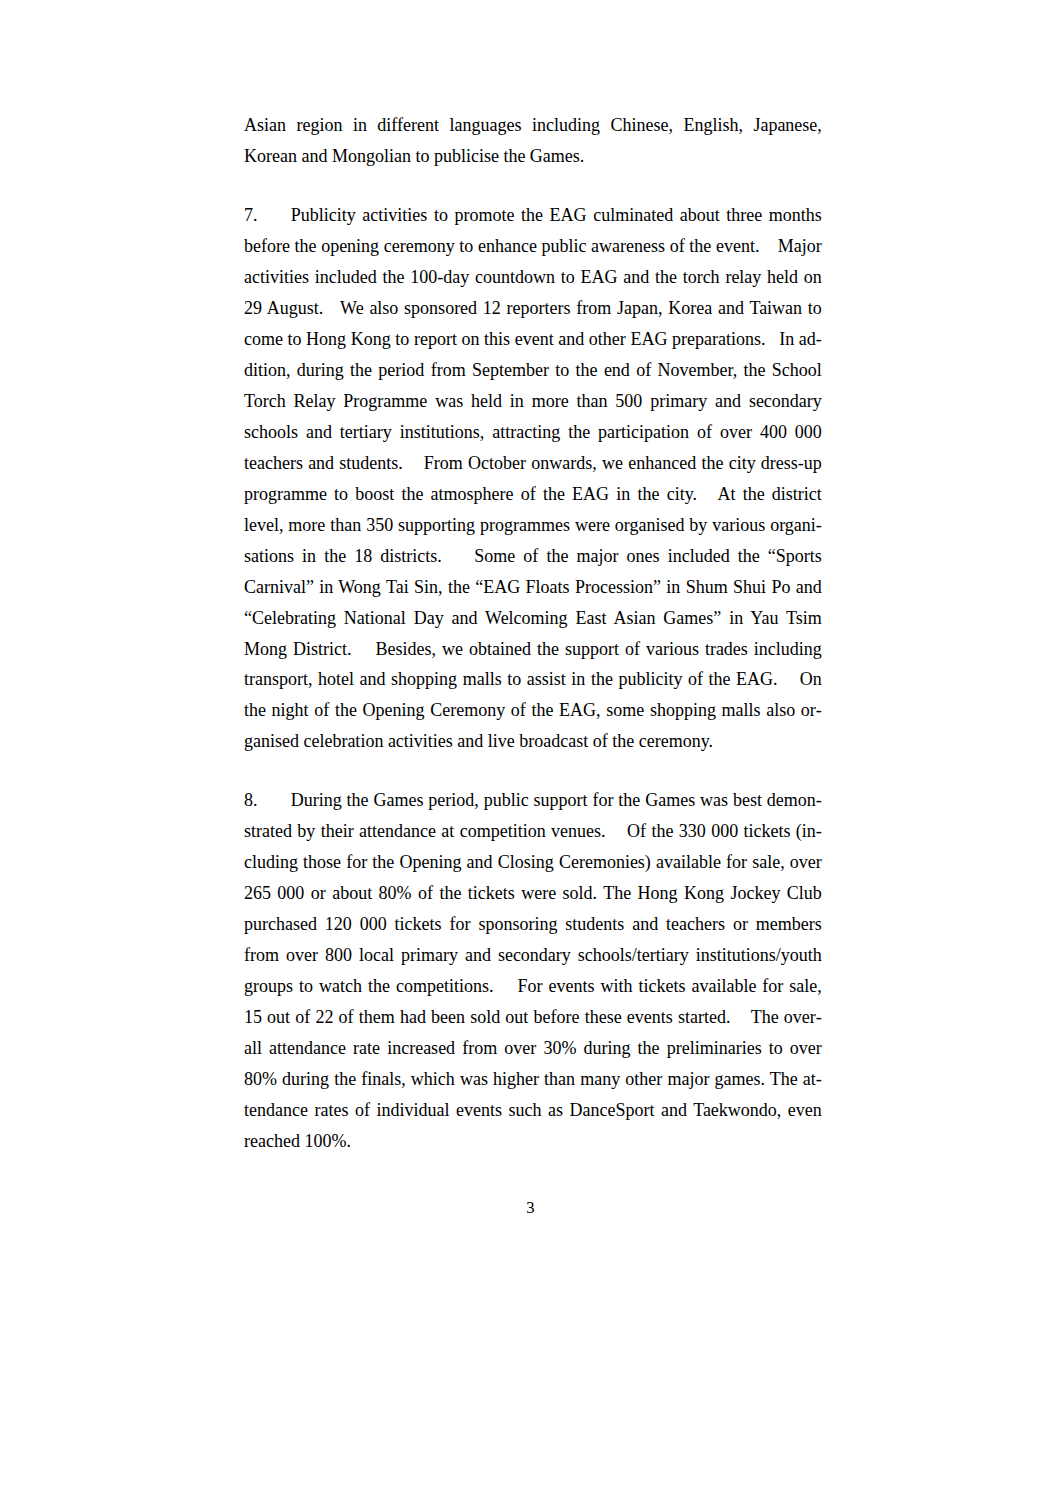Asian region in different languages including Chinese, English, Japanese, Korean and Mongolian to publicise the Games.
7. Publicity activities to promote the EAG culminated about three months before the opening ceremony to enhance public awareness of the event. Major activities included the 100-day countdown to EAG and the torch relay held on 29 August. We also sponsored 12 reporters from Japan, Korea and Taiwan to come to Hong Kong to report on this event and other EAG preparations. In addition, during the period from September to the end of November, the School Torch Relay Programme was held in more than 500 primary and secondary schools and tertiary institutions, attracting the participation of over 400 000 teachers and students. From October onwards, we enhanced the city dress-up programme to boost the atmosphere of the EAG in the city. At the district level, more than 350 supporting programmes were organised by various organisations in the 18 districts. Some of the major ones included the “Sports Carnival” in Wong Tai Sin, the “EAG Floats Procession” in Shum Shui Po and “Celebrating National Day and Welcoming East Asian Games” in Yau Tsim Mong District. Besides, we obtained the support of various trades including transport, hotel and shopping malls to assist in the publicity of the EAG. On the night of the Opening Ceremony of the EAG, some shopping malls also organised celebration activities and live broadcast of the ceremony.
8. During the Games period, public support for the Games was best demonstrated by their attendance at competition venues. Of the 330 000 tickets (including those for the Opening and Closing Ceremonies) available for sale, over 265 000 or about 80% of the tickets were sold. The Hong Kong Jockey Club purchased 120 000 tickets for sponsoring students and teachers or members from over 800 local primary and secondary schools/tertiary institutions/youth groups to watch the competitions. For events with tickets available for sale, 15 out of 22 of them had been sold out before these events started. The overall attendance rate increased from over 30% during the preliminaries to over 80% during the finals, which was higher than many other major games. The attendance rates of individual events such as DanceSport and Taekwondo, even reached 100%.
3